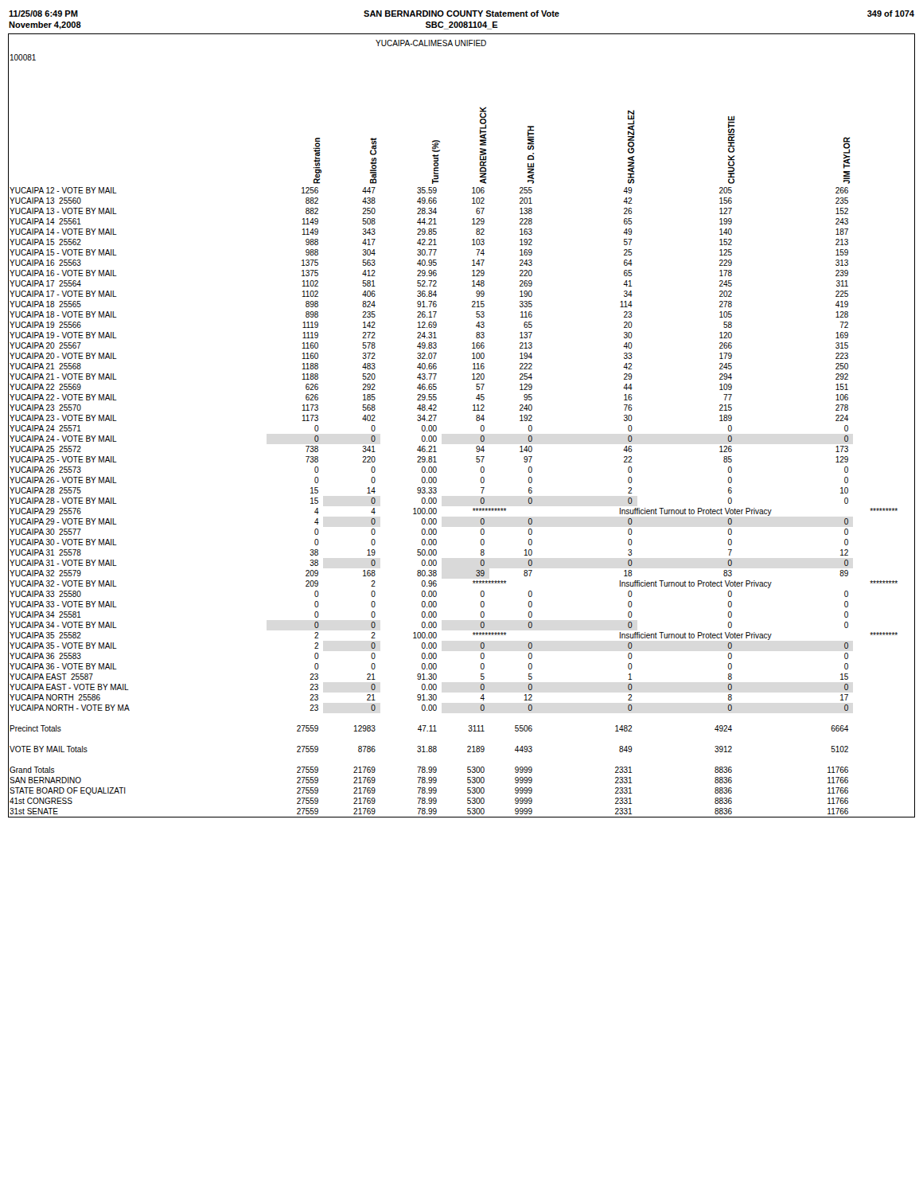| 11/25/08 6:49 PM | SAN BERNARDINO COUNTY Statement of Vote | 349 of 1074 |
| November 4,2008 | SBC_20081104_E | |
| YUCAIPA-CALIMESA UNIFIED |
| 100081 | |
| | Registration | Ballots Cast | Turnout (%) | ANDREW MATLOCK | JANE D. SMITH | SHANA GONZALEZ | CHUCK CHRISTIE | JIM TAYLOR |
| YUCAIPA 12 - VOTE BY MAIL | 1256 | 447 | 35.59 | 106 | 255 | 49 | 205 | 266 |
| YUCAIPA 13 25560 | 882 | 438 | 49.66 | 102 | 201 | 42 | 156 | 235 |
| YUCAIPA 13 - VOTE BY MAIL | 882 | 250 | 28.34 | 67 | 138 | 26 | 127 | 152 |
| YUCAIPA 14 25561 | 1149 | 508 | 44.21 | 129 | 228 | 65 | 199 | 243 |
| YUCAIPA 14 - VOTE BY MAIL | 1149 | 343 | 29.85 | 82 | 163 | 49 | 140 | 187 |
| YUCAIPA 15 25562 | 988 | 417 | 42.21 | 103 | 192 | 57 | 152 | 213 |
| YUCAIPA 15 - VOTE BY MAIL | 988 | 304 | 30.77 | 74 | 169 | 25 | 125 | 159 |
| YUCAIPA 16 25563 | 1375 | 563 | 40.95 | 147 | 243 | 64 | 229 | 313 |
| YUCAIPA 16 - VOTE BY MAIL | 1375 | 412 | 29.96 | 129 | 220 | 65 | 178 | 239 |
| YUCAIPA 17 25564 | 1102 | 581 | 52.72 | 148 | 269 | 41 | 245 | 311 |
| YUCAIPA 17 - VOTE BY MAIL | 1102 | 406 | 36.84 | 99 | 190 | 34 | 202 | 225 |
| YUCAIPA 18 25565 | 898 | 824 | 91.76 | 215 | 335 | 114 | 278 | 419 |
| YUCAIPA 18 - VOTE BY MAIL | 898 | 235 | 26.17 | 53 | 116 | 23 | 105 | 128 |
| YUCAIPA 19 25566 | 1119 | 142 | 12.69 | 43 | 65 | 20 | 58 | 72 |
| YUCAIPA 19 - VOTE BY MAIL | 1119 | 272 | 24.31 | 83 | 137 | 30 | 120 | 169 |
| YUCAIPA 20 25567 | 1160 | 578 | 49.83 | 166 | 213 | 40 | 266 | 315 |
| YUCAIPA 20 - VOTE BY MAIL | 1160 | 372 | 32.07 | 100 | 194 | 33 | 179 | 223 |
| YUCAIPA 21 25568 | 1188 | 483 | 40.66 | 116 | 222 | 42 | 245 | 250 |
| YUCAIPA 21 - VOTE BY MAIL | 1188 | 520 | 43.77 | 120 | 254 | 29 | 294 | 292 |
| YUCAIPA 22 25569 | 626 | 292 | 46.65 | 57 | 129 | 44 | 109 | 151 |
| YUCAIPA 22 - VOTE BY MAIL | 626 | 185 | 29.55 | 45 | 95 | 16 | 77 | 106 |
| YUCAIPA 23 25570 | 1173 | 568 | 48.42 | 112 | 240 | 76 | 215 | 278 |
| YUCAIPA 23 - VOTE BY MAIL | 1173 | 402 | 34.27 | 84 | 192 | 30 | 189 | 224 |
| YUCAIPA 24 25571 | 0 | 0 | 0.00 | 0 | 0 | 0 | 0 | 0 |
| YUCAIPA 24 - VOTE BY MAIL | 0 | 0 | 0.00 | 0 | 0 | 0 | 0 | 0 |
| YUCAIPA 25 25572 | 738 | 341 | 46.21 | 94 | 140 | 46 | 126 | 173 |
| YUCAIPA 25 - VOTE BY MAIL | 738 | 220 | 29.81 | 57 | 97 | 22 | 85 | 129 |
| YUCAIPA 26 25573 | 0 | 0 | 0.00 | 0 | 0 | 0 | 0 | 0 |
| YUCAIPA 26 - VOTE BY MAIL | 0 | 0 | 0.00 | 0 | 0 | 0 | 0 | 0 |
| YUCAIPA 28 25575 | 15 | 14 | 93.33 | 7 | 6 | 2 | 6 | 10 |
| YUCAIPA 28 - VOTE BY MAIL | 15 | 0 | 0.00 | 0 | 0 | 0 | 0 | 0 |
| YUCAIPA 29 25576 | 4 | 4 | 100.00 | *********** | Insufficient Turnout to Protect Voter Privacy | ********* |
| YUCAIPA 29 - VOTE BY MAIL | 4 | 0 | 0.00 | 0 | 0 | 0 | 0 | 0 |
| YUCAIPA 30 25577 | 0 | 0 | 0.00 | 0 | 0 | 0 | 0 | 0 |
| YUCAIPA 30 - VOTE BY MAIL | 0 | 0 | 0.00 | 0 | 0 | 0 | 0 | 0 |
| YUCAIPA 31 25578 | 38 | 19 | 50.00 | 8 | 10 | 3 | 7 | 12 |
| YUCAIPA 31 - VOTE BY MAIL | 38 | 0 | 0.00 | 0 | 0 | 0 | 0 | 0 |
| YUCAIPA 32 25579 | 209 | 168 | 80.38 | 39 | 87 | 18 | 83 | 89 |
| YUCAIPA 32 - VOTE BY MAIL | 209 | 2 | 0.96 | *********** | Insufficient Turnout to Protect Voter Privacy | ********* |
| YUCAIPA 33 25580 | 0 | 0 | 0.00 | 0 | 0 | 0 | 0 | 0 |
| YUCAIPA 33 - VOTE BY MAIL | 0 | 0 | 0.00 | 0 | 0 | 0 | 0 | 0 |
| YUCAIPA 34 25581 | 0 | 0 | 0.00 | 0 | 0 | 0 | 0 | 0 |
| YUCAIPA 34 - VOTE BY MAIL | 0 | 0 | 0.00 | 0 | 0 | 0 | 0 | 0 |
| YUCAIPA 35 25582 | 2 | 2 | 100.00 | *********** | Insufficient Turnout to Protect Voter Privacy | ********* |
| YUCAIPA 35 - VOTE BY MAIL | 2 | 0 | 0.00 | 0 | 0 | 0 | 0 | 0 |
| YUCAIPA 36 25583 | 0 | 0 | 0.00 | 0 | 0 | 0 | 0 | 0 |
| YUCAIPA 36 - VOTE BY MAIL | 0 | 0 | 0.00 | 0 | 0 | 0 | 0 | 0 |
| YUCAIPA EAST 25587 | 23 | 21 | 91.30 | 5 | 5 | 1 | 8 | 15 |
| YUCAIPA EAST - VOTE BY MAIL | 23 | 0 | 0.00 | 0 | 0 | 0 | 0 | 0 |
| YUCAIPA NORTH 25586 | 23 | 21 | 91.30 | 4 | 12 | 2 | 8 | 17 |
| YUCAIPA NORTH - VOTE BY MA | 23 | 0 | 0.00 | 0 | 0 | 0 | 0 | 0 |
| Precinct Totals | 27559 | 12983 | 47.11 | 3111 | 5506 | 1482 | 4924 | 6664 |
| VOTE BY MAIL Totals | 27559 | 8786 | 31.88 | 2189 | 4493 | 849 | 3912 | 5102 |
| Grand Totals | 27559 | 21769 | 78.99 | 5300 | 9999 | 2331 | 8836 | 11766 |
| SAN BERNARDINO | 27559 | 21769 | 78.99 | 5300 | 9999 | 2331 | 8836 | 11766 |
| STATE BOARD OF EQUALIZATI | 27559 | 21769 | 78.99 | 5300 | 9999 | 2331 | 8836 | 11766 |
| 41st CONGRESS | 27559 | 21769 | 78.99 | 5300 | 9999 | 2331 | 8836 | 11766 |
| 31st SENATE | 27559 | 21769 | 78.99 | 5300 | 9999 | 2331 | 8836 | 11766 |